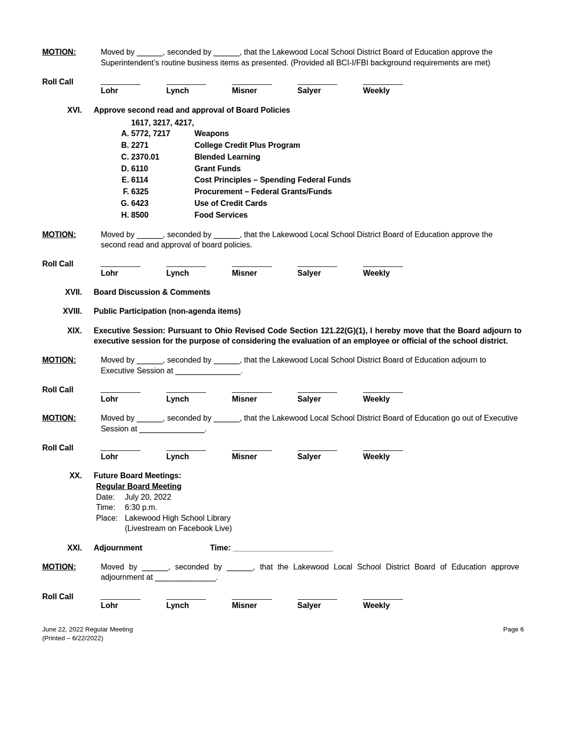MOTION: Moved by ______, seconded by ______, that the Lakewood Local School District Board of Education approve the Superintendent’s routine business items as presented. (Provided all BCI-I/FBI background requirements are met)
Roll Call
Lohr Lynch Misner Salyer Weekly
XVI. Approve second read and approval of Board Policies
1617, 3217, 4217, 5772, 7217 Weapons
2271 College Credit Plus Program
2370.01 Blended Learning
6110 Grant Funds
6114 Cost Principles – Spending Federal Funds
6325 Procurement – Federal Grants/Funds
6423 Use of Credit Cards
8500 Food Services
MOTION: Moved by ______, seconded by ______, that the Lakewood Local School District Board of Education approve the second read and approval of board policies.
Roll Call
Lohr Lynch Misner Salyer Weekly
XVII. Board Discussion & Comments
XVIII. Public Participation (non-agenda items)
XIX. Executive Session: Pursuant to Ohio Revised Code Section 121.22(G)(1), I hereby move that the Board adjourn to executive session for the purpose of considering the evaluation of an employee or official of the school district.
MOTION: Moved by ______, seconded by ______, that the Lakewood Local School District Board of Education adjourn to Executive Session at _______________.
Roll Call
Lohr Lynch Misner Salyer Weekly
MOTION: Moved by ______, seconded by ______, that the Lakewood Local School District Board of Education go out of Executive Session at _______________.
Roll Call
Lohr Lynch Misner Salyer Weekly
XX. Future Board Meetings:
| Regular Board Meeting |
| Date: | July 20, 2022 |
| Time: | 6:30 p.m. |
| Place: | Lakewood High School Library (Livestream on Facebook Live) |
XXI. Adjournment Time: _______________________
MOTION: Moved by ______, seconded by ______, that the Lakewood Local School District Board of Education approve adjournment at ______________.
Roll Call
Lohr Lynch Misner Salyer Weekly
June 22, 2022 Regular Meeting
(Printed – 6/22/2022)
Page 6